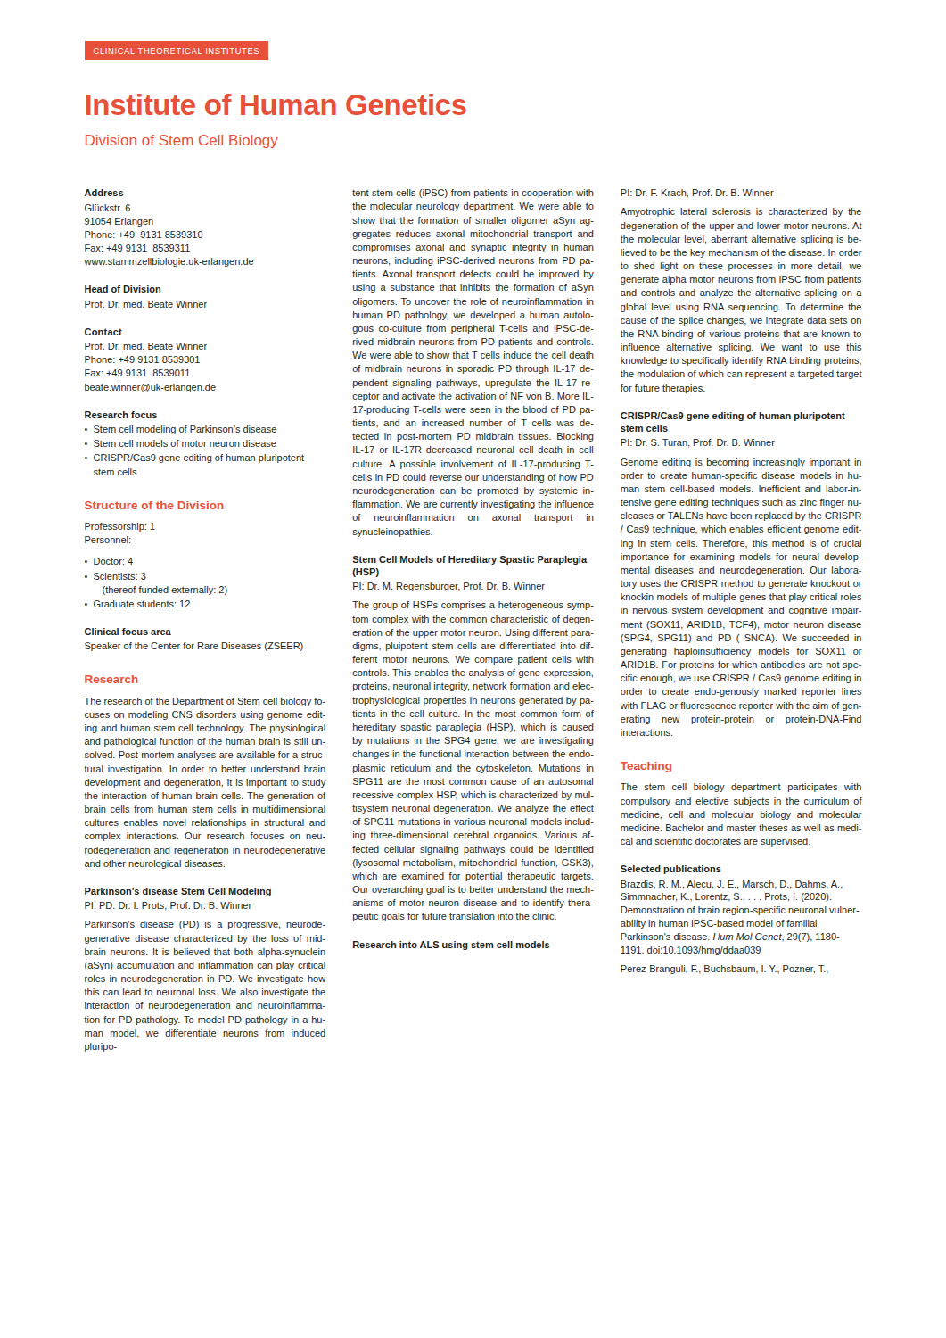CLINICAL THEORETICAL INSTITUTES
Institute of Human Genetics
Division of Stem Cell Biology
Address
Glückstr. 6
91054 Erlangen
Phone: +49 9131 8539310
Fax: +49 9131 8539311
www.stammzellbiologie.uk-erlangen.de
Head of Division
Prof. Dr. med. Beate Winner
Contact
Prof. Dr. med. Beate Winner
Phone: +49 9131 8539301
Fax: +49 9131 8539011
beate.winner@uk-erlangen.de
Research focus
Stem cell modeling of Parkinson’s disease
Stem cell models of motor neuron disease
CRISPR/Cas9 gene editing of human pluripotent stem cells
Structure of the Division
Professorship: 1
Personnel:
Doctor: 4
Scientists: 3
(thereof funded externally: 2)
Graduate students: 12
Clinical focus area
Speaker of the Center for Rare Diseases (ZSEER)
Research
The research of the Department of Stem cell biology focuses on modeling CNS disorders using genome editing and human stem cell technology. The physiological and pathological function of the human brain is still unsolved. Post mortem analyses are available for a structural investigation. In order to better understand brain development and degeneration, it is important to study the interaction of human brain cells. The generation of brain cells from human stem cells in multidimensional cultures enables novel relationships in structural and complex interactions. Our research focuses on neurodegeneration and regeneration in neurodegenerative and other neurological diseases.
Parkinson's disease Stem Cell Modeling
PI: PD. Dr. I. Prots, Prof. Dr. B. Winner
Parkinson's disease (PD) is a progressive, neurodegenerative disease characterized by the loss of midbrain neurons. It is believed that both alpha-synuclein (aSyn) accumulation and inflammation can play critical roles in neurodegeneration in PD. We investigate how this can lead to neuronal loss. We also investigate the interaction of neurodegeneration and neuroinflammation for PD pathology. To model PD pathology in a human model, we differentiate neurons from induced pluripo-
tent stem cells (iPSC) from patients in cooperation with the molecular neurology department. We were able to show that the formation of smaller oligomer aSyn aggregates reduces axonal mitochondrial transport and compromises axonal and synaptic integrity in human neurons, including iPSC-derived neurons from PD patients. Axonal transport defects could be improved by using a substance that inhibits the formation of aSyn oligomers. To uncover the role of neuroinflammation in human PD pathology, we developed a human autologous co-culture from peripheral T-cells and iPSC-derived midbrain neurons from PD patients and controls. We were able to show that T cells induce the cell death of midbrain neurons in sporadic PD through IL-17 dependent signaling pathways, upregulate the IL-17 receptor and activate the activation of NF von B. More IL-17-producing T-cells were seen in the blood of PD patients, and an increased number of T cells was detected in post-mortem PD midbrain tissues. Blocking IL-17 or IL-17R decreased neuronal cell death in cell culture. A possible involvement of IL-17-producing T-cells in PD could reverse our understanding of how PD neurodegeneration can be promoted by systemic inflammation. We are currently investigating the influence of neuroinflammation on axonal transport in synucleinopathies.
Stem Cell Models of Hereditary Spastic Paraplegia (HSP)
PI: Dr. M. Regensburger, Prof. Dr. B. Winner
The group of HSPs comprises a heterogeneous symptom complex with the common characteristic of degeneration of the upper motor neuron. Using different paradigms, pluipotent stem cells are differentiated into different motor neurons. We compare patient cells with controls. This enables the analysis of gene expression, proteins, neuronal integrity, network formation and electrophysiological properties in neurons generated by patients in the cell culture. In the most common form of hereditary spastic paraplegia (HSP), which is caused by mutations in the SPG4 gene, we are investigating changes in the functional interaction between the endoplasmic reticulum and the cytoskeleton. Mutations in SPG11 are the most common cause of an autosomal recessive complex HSP, which is characterized by multisystem neuronal degeneration. We analyze the effect of SPG11 mutations in various neuronal models including three-dimensional cerebral organoids. Various affected cellular signaling pathways could be identified (lysosomal metabolism, mitochondrial function, GSK3), which are examined for potential therapeutic targets. Our overarching goal is to better understand the mechanisms of motor neuron disease and to identify therapeutic goals for future translation into the clinic.
Research into ALS using stem cell models
PI: Dr. F. Krach, Prof. Dr. B. Winner
Amyotrophic lateral sclerosis is characterized by the degeneration of the upper and lower motor neurons. At the molecular level, aberrant alternative splicing is believed to be the key mechanism of the disease. In order to shed light on these processes in more detail, we generate alpha motor neurons from iPSC from patients and controls and analyze the alternative splicing on a global level using RNA sequencing. To determine the cause of the splice changes, we integrate data sets on the RNA binding of various proteins that are known to influence alternative splicing. We want to use this knowledge to specifically identify RNA binding proteins, the modulation of which can represent a targeted target for future therapies.
CRISPR/Cas9 gene editing of human pluripotent stem cells
PI: Dr. S. Turan, Prof. Dr. B. Winner
Genome editing is becoming increasingly important in order to create human-specific disease models in human stem cell-based models. Inefficient and labor-intensive gene editing techniques such as zinc finger nucleases or TALENs have been replaced by the CRISPR / Cas9 technique, which enables efficient genome editing in stem cells. Therefore, this method is of crucial importance for examining models for neural developmental diseases and neurodegeneration. Our laboratory uses the CRISPR method to generate knockout or knockin models of multiple genes that play critical roles in nervous system development and cognitive impairment (SOX11, ARID1B, TCF4), motor neuron disease (SPG4, SPG11) and PD ( SNCA). We succeeded in generating haploinsufficiency models for SOX11 or ARID1B. For proteins for which antibodies are not specific enough, we use CRISPR / Cas9 genome editing in order to create endo-genously marked reporter lines with FLAG or fluorescence reporter with the aim of generating new protein-protein or protein-DNA-Find interactions.
Teaching
The stem cell biology department participates with compulsory and elective subjects in the curriculum of medicine, cell and molecular biology and molecular medicine. Bachelor and master theses as well as medical and scientific doctorates are supervised.
Selected publications
Brazdis, R. M., Alecu, J. E., Marsch, D., Dahms, A., Simmnacher, K., Lorentz, S., . . . Prots, I. (2020). Demonstration of brain region-specific neuronal vulnerability in human iPSC-based model of familial Parkinson's disease. Hum Mol Genet, 29(7), 1180-1191. doi:10.1093/hmg/ddaa039
Perez-Branguli, F., Buchsbaum, I. Y., Pozner, T.,